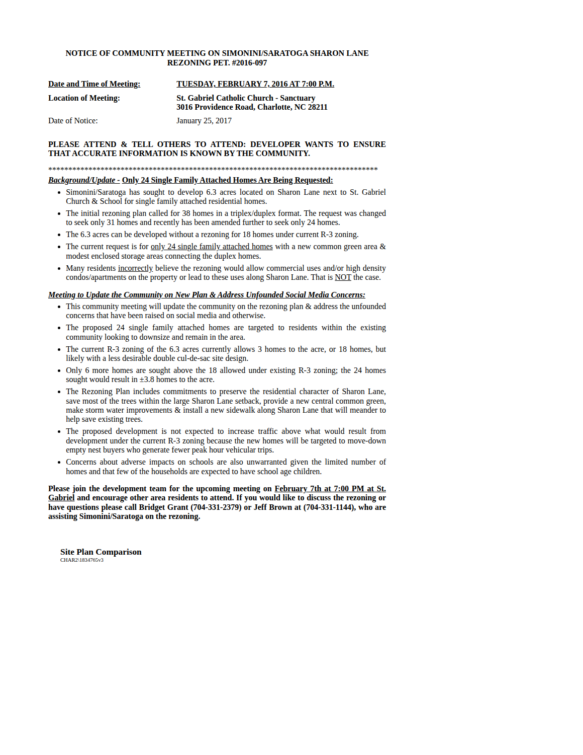NOTICE OF COMMUNITY MEETING ON SIMONINI/SARATOGA SHARON LANE
REZONING PET. #2016-097
| Date and Time of Meeting: | TUESDAY, FEBRUARY 7, 2016 AT 7:00 P.M. |
| Location of Meeting: | St. Gabriel Catholic Church - Sanctuary 3016 Providence Road, Charlotte, NC 28211 |
| Date of Notice: | January 25, 2017 |
PLEASE ATTEND & TELL OTHERS TO ATTEND: DEVELOPER WANTS TO ENSURE THAT ACCURATE INFORMATION IS KNOWN BY THE COMMUNITY.
**********************************************************************************
Background/Update - Only 24 Single Family Attached Homes Are Being Requested:
Simonini/Saratoga has sought to develop 6.3 acres located on Sharon Lane next to St. Gabriel Church & School for single family attached residential homes.
The initial rezoning plan called for 38 homes in a triplex/duplex format. The request was changed to seek only 31 homes and recently has been amended further to seek only 24 homes.
The 6.3 acres can be developed without a rezoning for 18 homes under current R-3 zoning.
The current request is for only 24 single family attached homes with a new common green area & modest enclosed storage areas connecting the duplex homes.
Many residents incorrectly believe the rezoning would allow commercial uses and/or high density condos/apartments on the property or lead to these uses along Sharon Lane. That is NOT the case.
Meeting to Update the Community on New Plan & Address Unfounded Social Media Concerns:
This community meeting will update the community on the rezoning plan & address the unfounded concerns that have been raised on social media and otherwise.
The proposed 24 single family attached homes are targeted to residents within the existing community looking to downsize and remain in the area.
The current R-3 zoning of the 6.3 acres currently allows 3 homes to the acre, or 18 homes, but likely with a less desirable double cul-de-sac site design.
Only 6 more homes are sought above the 18 allowed under existing R-3 zoning; the 24 homes sought would result in ±3.8 homes to the acre.
The Rezoning Plan includes commitments to preserve the residential character of Sharon Lane, save most of the trees within the large Sharon Lane setback, provide a new central common green, make storm water improvements & install a new sidewalk along Sharon Lane that will meander to help save existing trees.
The proposed development is not expected to increase traffic above what would result from development under the current R-3 zoning because the new homes will be targeted to move-down empty nest buyers who generate fewer peak hour vehicular trips.
Concerns about adverse impacts on schools are also unwarranted given the limited number of homes and that few of the households are expected to have school age children.
Please join the development team for the upcoming meeting on February 7th at 7:00 PM at St. Gabriel and encourage other area residents to attend. If you would like to discuss the rezoning or have questions please call Bridget Grant (704-331-2379) or Jeff Brown at (704-331-1144), who are assisting Simonini/Saratoga on the rezoning.
Site Plan Comparison
CHAR2\1834765v3